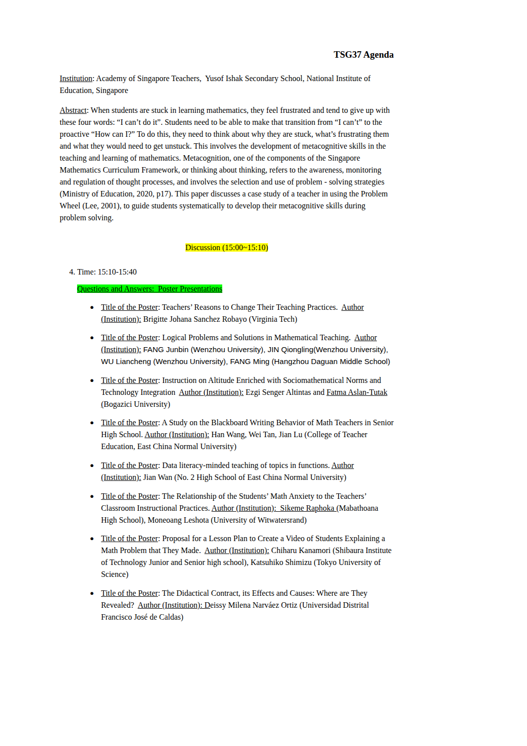TSG37 Agenda
Institution: Academy of Singapore Teachers, Yusof Ishak Secondary School, National Institute of Education, Singapore
Abstract: When students are stuck in learning mathematics, they feel frustrated and tend to give up with these four words: “I can’t do it”. Students need to be able to make that transition from “I can’t” to the proactive “How can I?” To do this, they need to think about why they are stuck, what’s frustrating them and what they would need to get unstuck. This involves the development of metacognitive skills in the teaching and learning of mathematics. Metacognition, one of the components of the Singapore Mathematics Curriculum Framework, or thinking about thinking, refers to the awareness, monitoring and regulation of thought processes, and involves the selection and use of problem ‐ solving strategies (Ministry of Education, 2020, p17). This paper discusses a case study of a teacher in using the Problem Wheel (Lee, 2001), to guide students systematically to develop their metacognitive skills during problem solving.
Discussion (15:00~15:10)
Time: 15:10-15:40
Questions and Answers: Poster Presentations
Title of the Poster: Teachers’ Reasons to Change Their Teaching Practices. Author (Institution): Brigitte Johana Sanchez Robayo (Virginia Tech)
Title of the Poster: Logical Problems and Solutions in Mathematical Teaching. Author (Institution): FANG Junbin (Wenzhou University), JIN Qiongling(Wenzhou University), WU Liancheng (Wenzhou University), FANG Ming (Hangzhou Daguan Middle School)
Title of the Poster: Instruction on Altitude Enriched with Sociomathematical Norms and Technology Integration Author (Institution): Ezgi Senger Altintas and Fatma Aslan-Tutak (Bogazici University)
Title of the Poster: A Study on the Blackboard Writing Behavior of Math Teachers in Senior High School. Author (Institution): Han Wang, Wei Tan, Jian Lu (College of Teacher Education, East China Normal University)
Title of the Poster: Data literacy-minded teaching of topics in functions. Author (Institution): Jian Wan (No. 2 High School of East China Normal University)
Title of the Poster: The Relationship of the Students’ Math Anxiety to the Teachers’ Classroom Instructional Practices. Author (Institution): Sikeme Raphoka (Mabathoana High School), Moneoang Leshota (University of Witwatersrand)
Title of the Poster: Proposal for a Lesson Plan to Create a Video of Students Explaining a Math Problem that They Made. Author (Institution): Chiharu Kanamori (Shibaura Institute of Technology Junior and Senior high school), Katsuhiko Shimizu (Tokyo University of Science)
Title of the Poster: The Didactical Contract, its Effects and Causes: Where are They Revealed? Author (Institution): Deissy Milena Narváez Ortiz (Universidad Distrital Francisco José de Caldas)